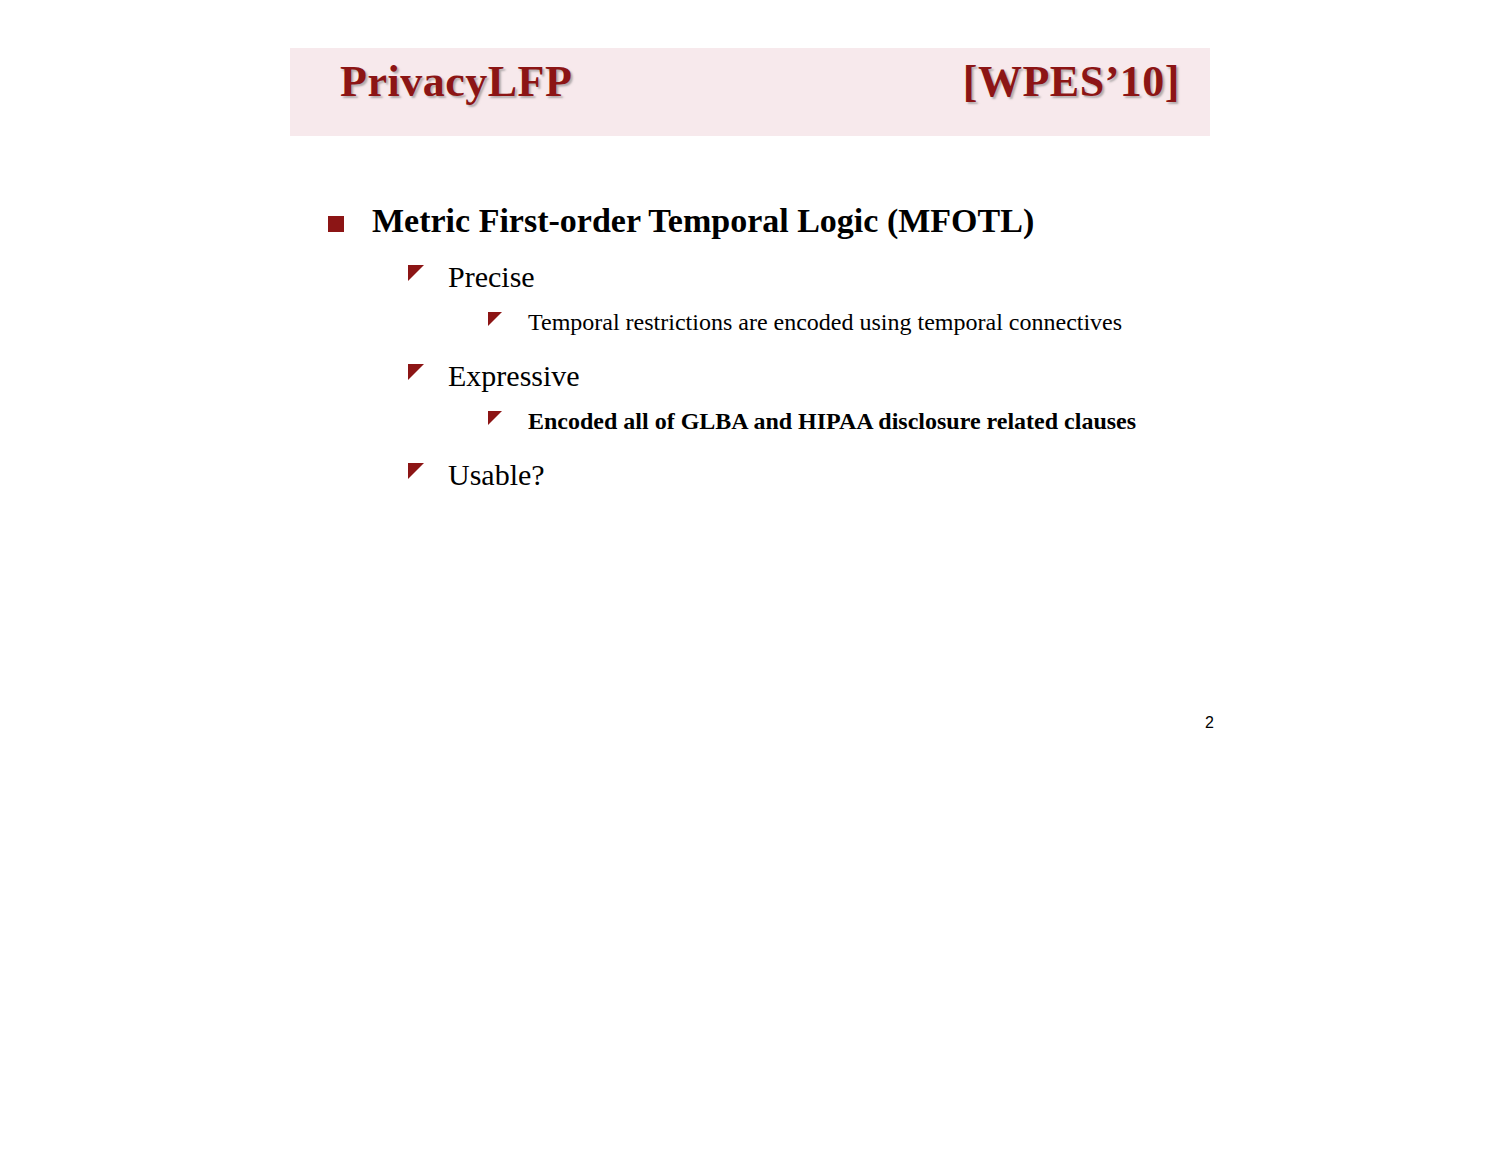PrivacyLFP
[WPES’10]
Metric First-order Temporal Logic (MFOTL)
Precise
Temporal restrictions are encoded using temporal connectives
Expressive
Encoded all of GLBA and HIPAA disclosure related clauses
Usable?
2